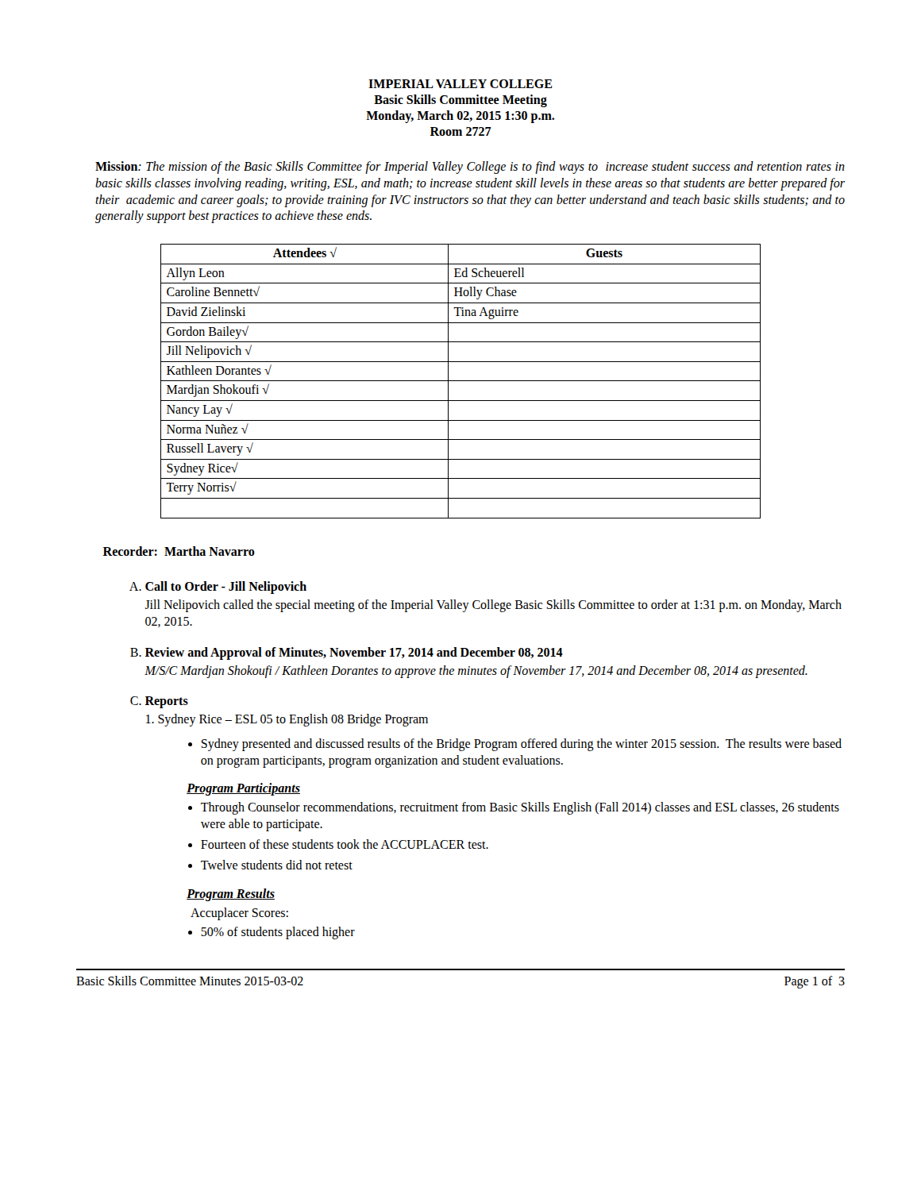IMPERIAL VALLEY COLLEGE
Basic Skills Committee Meeting
Monday, March 02, 2015 1:30 p.m.
Room 2727
Mission: The mission of the Basic Skills Committee for Imperial Valley College is to find ways to increase student success and retention rates in basic skills classes involving reading, writing, ESL, and math; to increase student skill levels in these areas so that students are better prepared for their academic and career goals; to provide training for IVC instructors so that they can better understand and teach basic skills students; and to generally support best practices to achieve these ends.
| Attendees √ | Guests |
| --- | --- |
| Allyn Leon | Ed Scheuerell |
| Caroline Bennett√ | Holly Chase |
| David Zielinski | Tina Aguirre |
| Gordon Bailey√ | |
| Jill Nelipovich √ | |
| Kathleen Dorantes √ | |
| Mardjan Shokoufi √ | |
| Nancy Lay √ | |
| Norma Nuñez √ | |
| Russell Lavery √ | |
| Sydney Rice√ | |
| Terry Norris√ | |
Recorder: Martha Navarro
Call to Order - Jill Nelipovich
Jill Nelipovich called the special meeting of the Imperial Valley College Basic Skills Committee to order at 1:31 p.m. on Monday, March 02, 2015.
Review and Approval of Minutes, November 17, 2014 and December 08, 2014
M/S/C Mardjan Shokoufi / Kathleen Dorantes to approve the minutes of November 17, 2014 and December 08, 2014 as presented.
Reports
1. Sydney Rice – ESL 05 to English 08 Bridge Program
Sydney presented and discussed results of the Bridge Program offered during the winter 2015 session. The results were based on program participants, program organization and student evaluations.
Program Participants
Through Counselor recommendations, recruitment from Basic Skills English (Fall 2014) classes and ESL classes, 26 students were able to participate.
Fourteen of these students took the ACCUPLACER test.
Twelve students did not retest
Program Results
Accuplacer Scores:
50% of students placed higher
Basic Skills Committee Minutes 2015-03-02 Page 1 of 3